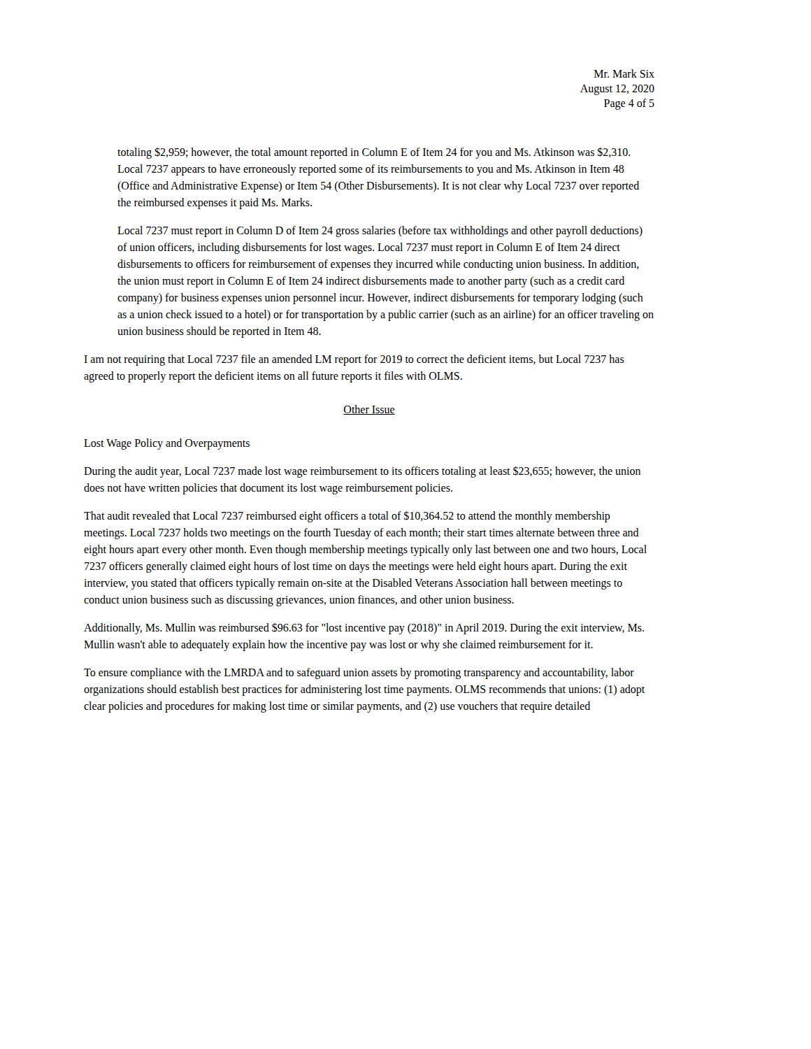Mr. Mark Six
August 12, 2020
Page 4 of 5
totaling $2,959; however, the total amount reported in Column E of Item 24 for you and Ms. Atkinson was $2,310. Local 7237 appears to have erroneously reported some of its reimbursements to you and Ms. Atkinson in Item 48 (Office and Administrative Expense) or Item 54 (Other Disbursements). It is not clear why Local 7237 over reported the reimbursed expenses it paid Ms. Marks.
Local 7237 must report in Column D of Item 24 gross salaries (before tax withholdings and other payroll deductions) of union officers, including disbursements for lost wages. Local 7237 must report in Column E of Item 24 direct disbursements to officers for reimbursement of expenses they incurred while conducting union business. In addition, the union must report in Column E of Item 24 indirect disbursements made to another party (such as a credit card company) for business expenses union personnel incur. However, indirect disbursements for temporary lodging (such as a union check issued to a hotel) or for transportation by a public carrier (such as an airline) for an officer traveling on union business should be reported in Item 48.
I am not requiring that Local 7237 file an amended LM report for 2019 to correct the deficient items, but Local 7237 has agreed to properly report the deficient items on all future reports it files with OLMS.
Other Issue
Lost Wage Policy and Overpayments
During the audit year, Local 7237 made lost wage reimbursement to its officers totaling at least $23,655; however, the union does not have written policies that document its lost wage reimbursement policies.
That audit revealed that Local 7237 reimbursed eight officers a total of $10,364.52 to attend the monthly membership meetings. Local 7237 holds two meetings on the fourth Tuesday of each month; their start times alternate between three and eight hours apart every other month. Even though membership meetings typically only last between one and two hours, Local 7237 officers generally claimed eight hours of lost time on days the meetings were held eight hours apart. During the exit interview, you stated that officers typically remain on-site at the Disabled Veterans Association hall between meetings to conduct union business such as discussing grievances, union finances, and other union business.
Additionally, Ms. Mullin was reimbursed $96.63 for "lost incentive pay (2018)" in April 2019. During the exit interview, Ms. Mullin wasn't able to adequately explain how the incentive pay was lost or why she claimed reimbursement for it.
To ensure compliance with the LMRDA and to safeguard union assets by promoting transparency and accountability, labor organizations should establish best practices for administering lost time payments. OLMS recommends that unions: (1) adopt clear policies and procedures for making lost time or similar payments, and (2) use vouchers that require detailed